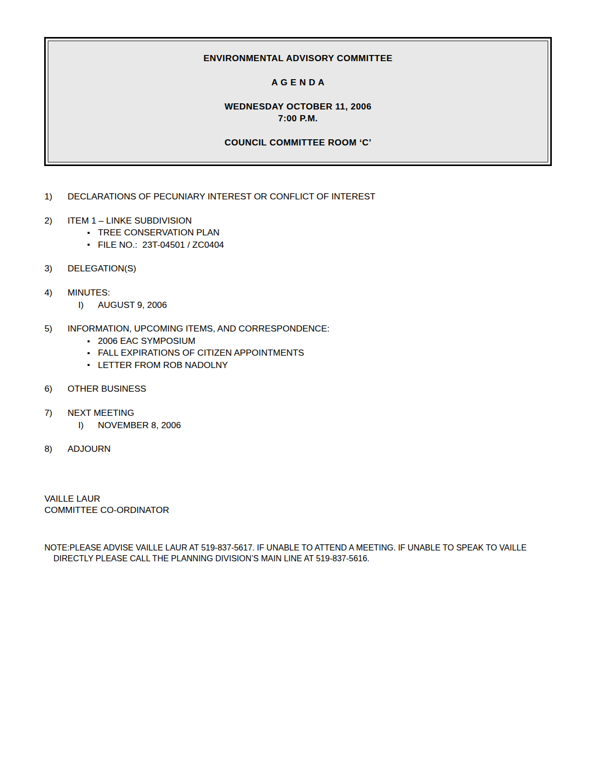ENVIRONMENTAL ADVISORY COMMITTEE
A G E N D A
WEDNESDAY OCTOBER 11, 2006
7:00 P.M.
COUNCIL COMMITTEE ROOM ‘C’
1) DECLARATIONS OF PECUNIARY INTEREST OR CONFLICT OF INTEREST
2) ITEM 1 – LINKE SUBDIVISION
TREE CONSERVATION PLAN
FILE NO.: 23T-04501 / ZC0404
3) DELEGATION(S)
4) MINUTES:
I) AUGUST 9, 2006
5) INFORMATION, UPCOMING ITEMS, AND CORRESPONDENCE:
2006 EAC SYMPOSIUM
FALL EXPIRATIONS OF CITIZEN APPOINTMENTS
LETTER FROM ROB NADOLNY
6) OTHER BUSINESS
7) NEXT MEETING
I) NOVEMBER 8, 2006
8) ADJOURN
VAILLE LAUR
COMMITTEE CO-ORDINATOR
NOTE: PLEASE ADVISE VAILLE LAUR AT 519-837-5617. IF UNABLE TO ATTEND A MEETING. IF UNABLE TO SPEAK TO VAILLE DIRECTLY PLEASE CALL THE PLANNING DIVISION’S MAIN LINE AT 519-837-5616.